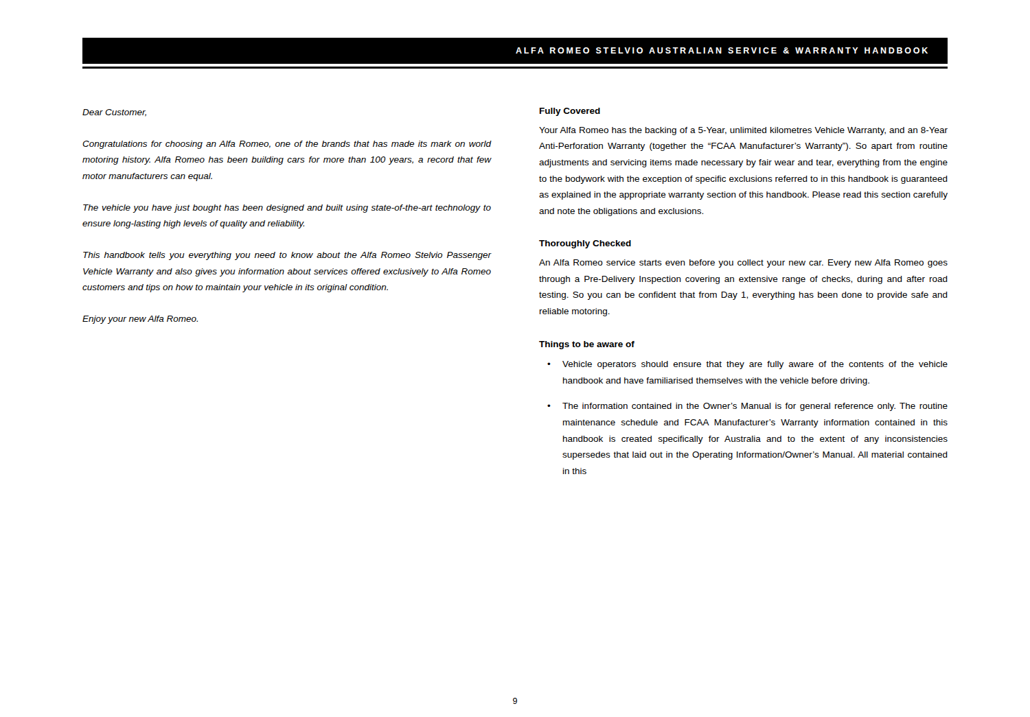Alfa Romeo Stelvio Australian Service & Warranty Handbook
Dear Customer,
Congratulations for choosing an Alfa Romeo, one of the brands that has made its mark on world motoring history. Alfa Romeo has been building cars for more than 100 years, a record that few motor manufacturers can equal.
The vehicle you have just bought has been designed and built using state-of-the-art technology to ensure long-lasting high levels of quality and reliability.
This handbook tells you everything you need to know about the Alfa Romeo Stelvio Passenger Vehicle Warranty and also gives you information about services offered exclusively to Alfa Romeo customers and tips on how to maintain your vehicle in its original condition.
Enjoy your new Alfa Romeo.
Fully Covered
Your Alfa Romeo has the backing of a 5-Year, unlimited kilometres Vehicle Warranty, and an 8-Year Anti-Perforation Warranty (together the “FCAA Manufacturer’s Warranty”). So apart from routine adjustments and servicing items made necessary by fair wear and tear, everything from the engine to the bodywork with the exception of specific exclusions referred to in this handbook is guaranteed as explained in the appropriate warranty section of this handbook. Please read this section carefully and note the obligations and exclusions.
Thoroughly Checked
An Alfa Romeo service starts even before you collect your new car. Every new Alfa Romeo goes through a Pre-Delivery Inspection covering an extensive range of checks, during and after road testing. So you can be confident that from Day 1, everything has been done to provide safe and reliable motoring.
Things to be aware of
Vehicle operators should ensure that they are fully aware of the contents of the vehicle handbook and have familiarised themselves with the vehicle before driving.
The information contained in the Owner’s Manual is for general reference only. The routine maintenance schedule and FCAA Manufacturer’s Warranty information contained in this handbook is created specifically for Australia and to the extent of any inconsistencies supersedes that laid out in the Operating Information/Owner’s Manual. All material contained in this
9